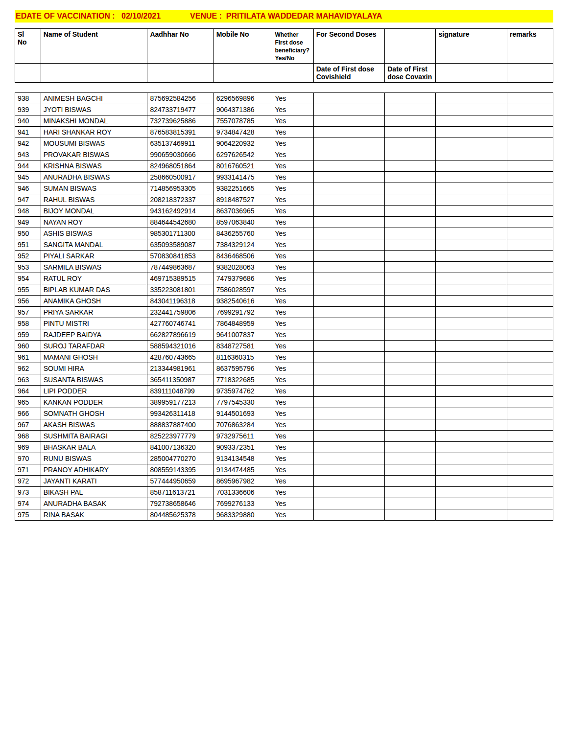EDATE OF VACCINATION : 02/10/2021 VENUE : PRITILATA WADDEDAR MAHAVIDYALAYA
| Sl No | Name of Student | Aadhhar No | Mobile No | Whether First dose beneficiary? Yes/No | For Second Doses | | signature | remarks |
| --- | --- | --- | --- | --- | --- | --- | --- | --- |
| | | | | | Date of First dose Covishield | Date of First dose Covaxin | | |
| 938 | ANIMESH BAGCHI | 875692584256 | 6296569896 | Yes | | | | |
| 939 | JYOTI BISWAS | 824733719477 | 9064371386 | Yes | | | | |
| 940 | MINAKSHI MONDAL | 732739625886 | 7557078785 | Yes | | | | |
| 941 | HARI SHANKAR ROY | 876583815391 | 9734847428 | Yes | | | | |
| 942 | MOUSUMI BISWAS | 635137469911 | 9064220932 | Yes | | | | |
| 943 | PROVAKAR BISWAS | 990659030666 | 6297626542 | Yes | | | | |
| 944 | KRISHNA BISWAS | 824968051864 | 8016760521 | Yes | | | | |
| 945 | ANURADHA BISWAS | 258660500917 | 9933141475 | Yes | | | | |
| 946 | SUMAN BISWAS | 714856953305 | 9382251665 | Yes | | | | |
| 947 | RAHUL BISWAS | 208218372337 | 8918487527 | Yes | | | | |
| 948 | BIJOY MONDAL | 943162492914 | 8637036965 | Yes | | | | |
| 949 | NAYAN ROY | 884644542680 | 8597063840 | Yes | | | | |
| 950 | ASHIS BISWAS | 985301711300 | 8436255760 | Yes | | | | |
| 951 | SANGITA MANDAL | 635093589087 | 7384329124 | Yes | | | | |
| 952 | PIYALI SARKAR | 570830841853 | 8436468506 | Yes | | | | |
| 953 | SARMILA BISWAS | 787449863687 | 9382028063 | Yes | | | | |
| 954 | RATUL ROY | 469715389515 | 7479379686 | Yes | | | | |
| 955 | BIPLAB KUMAR DAS | 335223081801 | 7586028597 | Yes | | | | |
| 956 | ANAMIKA GHOSH | 843041196318 | 9382540616 | Yes | | | | |
| 957 | PRIYA SARKAR | 232441759806 | 7699291792 | Yes | | | | |
| 958 | PINTU MISTRI | 427760746741 | 7864848959 | Yes | | | | |
| 959 | RAJDEEP BAIDYA | 662827896619 | 9641007837 | Yes | | | | |
| 960 | SUROJ TARAFDAR | 588594321016 | 8348727581 | Yes | | | | |
| 961 | MAMANI GHOSH | 428760743665 | 8116360315 | Yes | | | | |
| 962 | SOUMI HIRA | 213344981961 | 8637595796 | Yes | | | | |
| 963 | SUSANTA BISWAS | 365411350987 | 7718322685 | Yes | | | | |
| 964 | LIPI PODDER | 839111048799 | 9735974762 | Yes | | | | |
| 965 | KANKAN PODDER | 389959177213 | 7797545330 | Yes | | | | |
| 966 | SOMNATH GHOSH | 993426311418 | 9144501693 | Yes | | | | |
| 967 | AKASH BISWAS | 888837887400 | 7076863284 | Yes | | | | |
| 968 | SUSHMITA BAIRAGI | 825223977779 | 9732975611 | Yes | | | | |
| 969 | BHASKAR BALA | 841007136320 | 9093372351 | Yes | | | | |
| 970 | RUNU BISWAS | 285004770270 | 9134134548 | Yes | | | | |
| 971 | PRANOY ADHIKARY | 808559143395 | 9134474485 | Yes | | | | |
| 972 | JAYANTI KARATI | 577444950659 | 8695967982 | Yes | | | | |
| 973 | BIKASH PAL | 858711613721 | 7031336606 | Yes | | | | |
| 974 | ANURADHA BASAK | 792738658646 | 7699276133 | Yes | | | | |
| 975 | RINA BASAK | 804485625378 | 9683329880 | Yes | | | | |